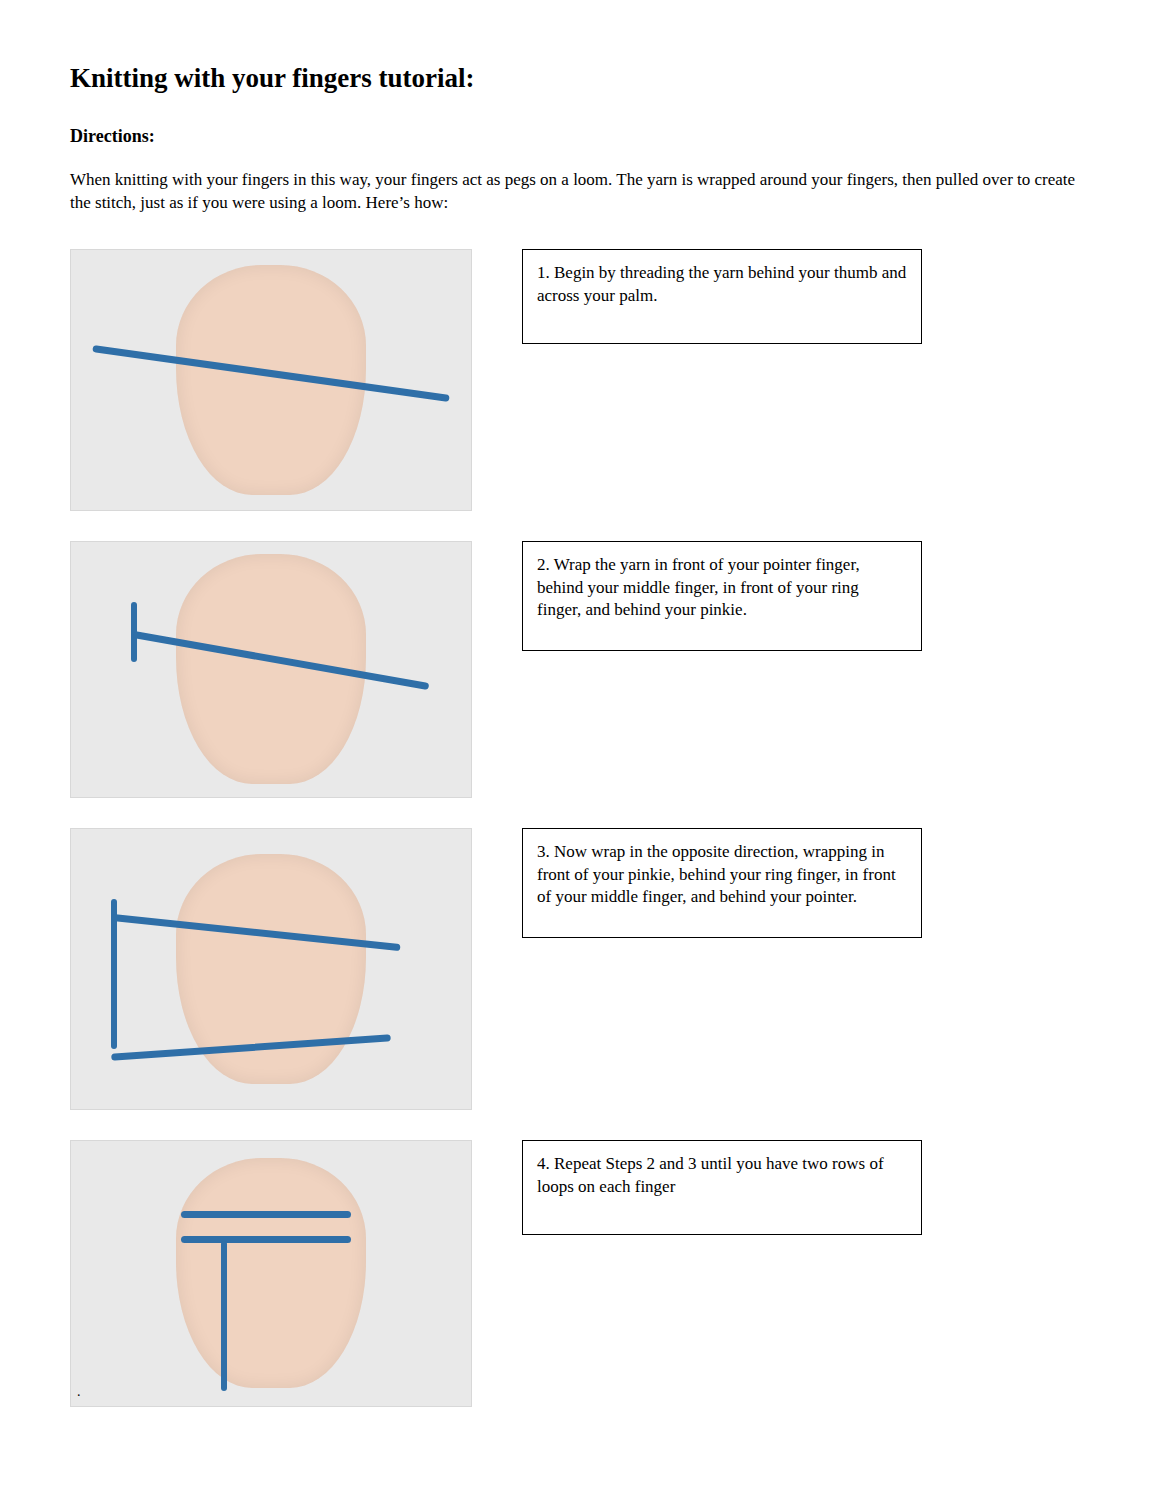Knitting with your fingers tutorial:
Directions:
When knitting with your fingers in this way, your fingers act as pegs on a loom. The yarn is wrapped around your fingers, then pulled over to create the stitch, just as if you were using a loom. Here’s how:
1. Begin by threading the yarn behind your thumb and across your palm.
2. Wrap the yarn in front of your pointer finger, behind your middle finger, in front of your ring finger, and behind your pinkie.
3. Now wrap in the opposite direction, wrapping in front of your pinkie, behind your ring finger, in front of your middle finger, and behind your pointer.
.
4. Repeat Steps 2 and 3 until you have two rows of loops on each finger